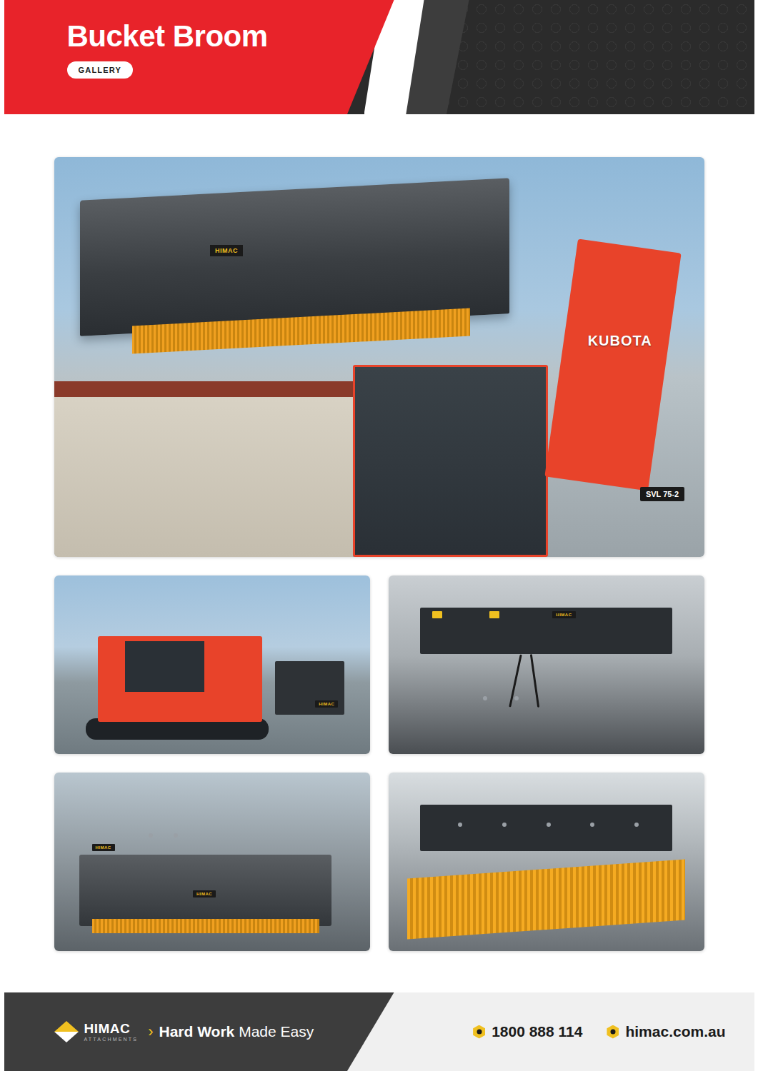Bucket Broom
GALLERY
HIMAC
KUBOTA
SVL 75-2
HIMAC
HIMAC
HIMAC
HIMAC
HIMAC
ATTACHMENTS
› Hard Work Made Easy
1800 888 114
himac.com.au